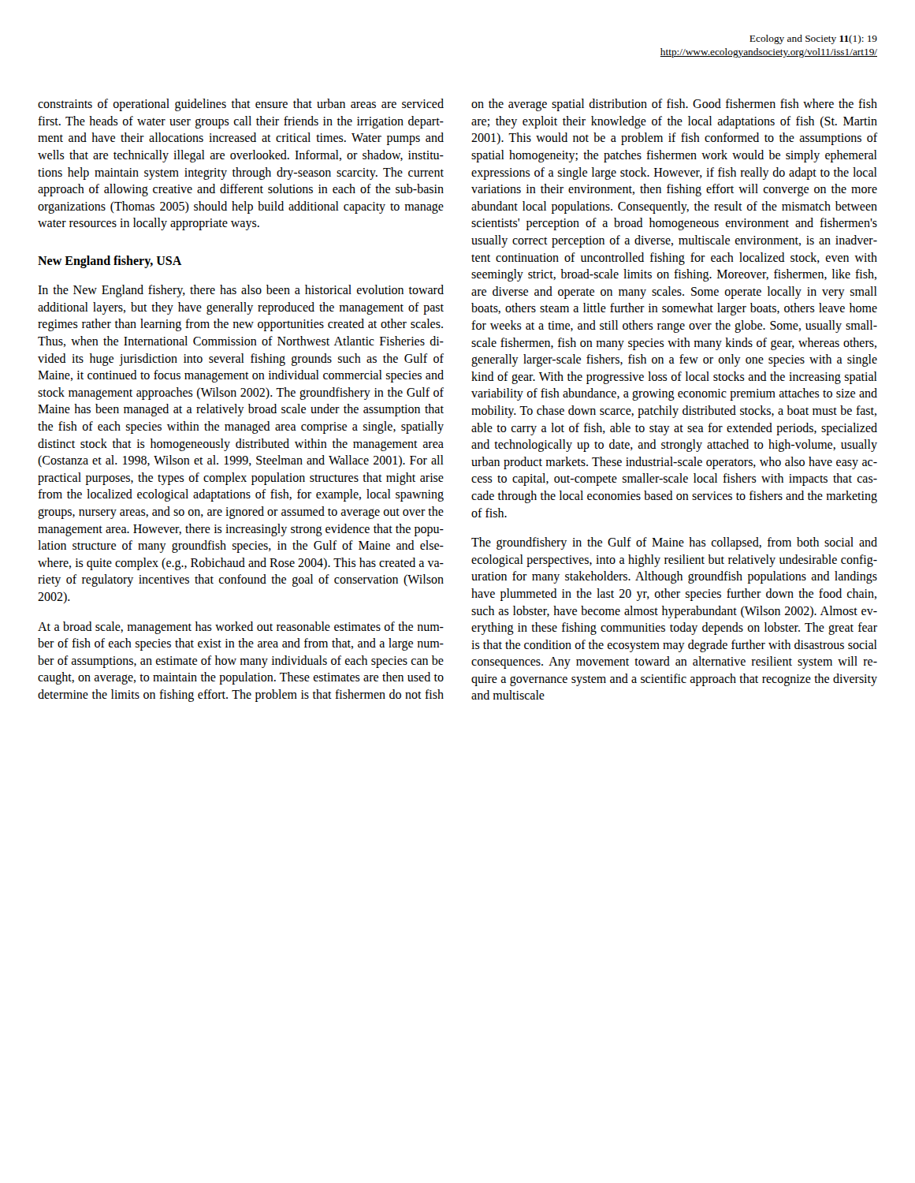Ecology and Society 11(1): 19
http://www.ecologyandsociety.org/vol11/iss1/art19/
constraints of operational guidelines that ensure that urban areas are serviced first. The heads of water user groups call their friends in the irrigation department and have their allocations increased at critical times. Water pumps and wells that are technically illegal are overlooked. Informal, or shadow, institutions help maintain system integrity through dry-season scarcity. The current approach of allowing creative and different solutions in each of the sub-basin organizations (Thomas 2005) should help build additional capacity to manage water resources in locally appropriate ways.
New England fishery, USA
In the New England fishery, there has also been a historical evolution toward additional layers, but they have generally reproduced the management of past regimes rather than learning from the new opportunities created at other scales. Thus, when the International Commission of Northwest Atlantic Fisheries divided its huge jurisdiction into several fishing grounds such as the Gulf of Maine, it continued to focus management on individual commercial species and stock management approaches (Wilson 2002). The groundfishery in the Gulf of Maine has been managed at a relatively broad scale under the assumption that the fish of each species within the managed area comprise a single, spatially distinct stock that is homogeneously distributed within the management area (Costanza et al. 1998, Wilson et al. 1999, Steelman and Wallace 2001). For all practical purposes, the types of complex population structures that might arise from the localized ecological adaptations of fish, for example, local spawning groups, nursery areas, and so on, are ignored or assumed to average out over the management area. However, there is increasingly strong evidence that the population structure of many groundfish species, in the Gulf of Maine and elsewhere, is quite complex (e.g., Robichaud and Rose 2004). This has created a variety of regulatory incentives that confound the goal of conservation (Wilson 2002).
At a broad scale, management has worked out reasonable estimates of the number of fish of each species that exist in the area and from that, and a large number of assumptions, an estimate of how many individuals of each species can be caught, on average, to maintain the population. These estimates are then used to determine the limits on fishing effort. The problem is that fishermen do not fish on the average spatial distribution of fish. Good fishermen fish where the fish are; they exploit their knowledge of the local adaptations of fish (St. Martin 2001). This would not be a problem if fish conformed to the assumptions of spatial homogeneity; the patches fishermen work would be simply ephemeral expressions of a single large stock. However, if fish really do adapt to the local variations in their environment, then fishing effort will converge on the more abundant local populations. Consequently, the result of the mismatch between scientists' perception of a broad homogeneous environment and fishermen's usually correct perception of a diverse, multiscale environment, is an inadvertent continuation of uncontrolled fishing for each localized stock, even with seemingly strict, broad-scale limits on fishing. Moreover, fishermen, like fish, are diverse and operate on many scales. Some operate locally in very small boats, others steam a little further in somewhat larger boats, others leave home for weeks at a time, and still others range over the globe. Some, usually small-scale fishermen, fish on many species with many kinds of gear, whereas others, generally larger-scale fishers, fish on a few or only one species with a single kind of gear. With the progressive loss of local stocks and the increasing spatial variability of fish abundance, a growing economic premium attaches to size and mobility. To chase down scarce, patchily distributed stocks, a boat must be fast, able to carry a lot of fish, able to stay at sea for extended periods, specialized and technologically up to date, and strongly attached to high-volume, usually urban product markets. These industrial-scale operators, who also have easy access to capital, out-compete smaller-scale local fishers with impacts that cascade through the local economies based on services to fishers and the marketing of fish.
The groundfishery in the Gulf of Maine has collapsed, from both social and ecological perspectives, into a highly resilient but relatively undesirable configuration for many stakeholders. Although groundfish populations and landings have plummeted in the last 20 yr, other species further down the food chain, such as lobster, have become almost hyperabundant (Wilson 2002). Almost everything in these fishing communities today depends on lobster. The great fear is that the condition of the ecosystem may degrade further with disastrous social consequences. Any movement toward an alternative resilient system will require a governance system and a scientific approach that recognize the diversity and multiscale